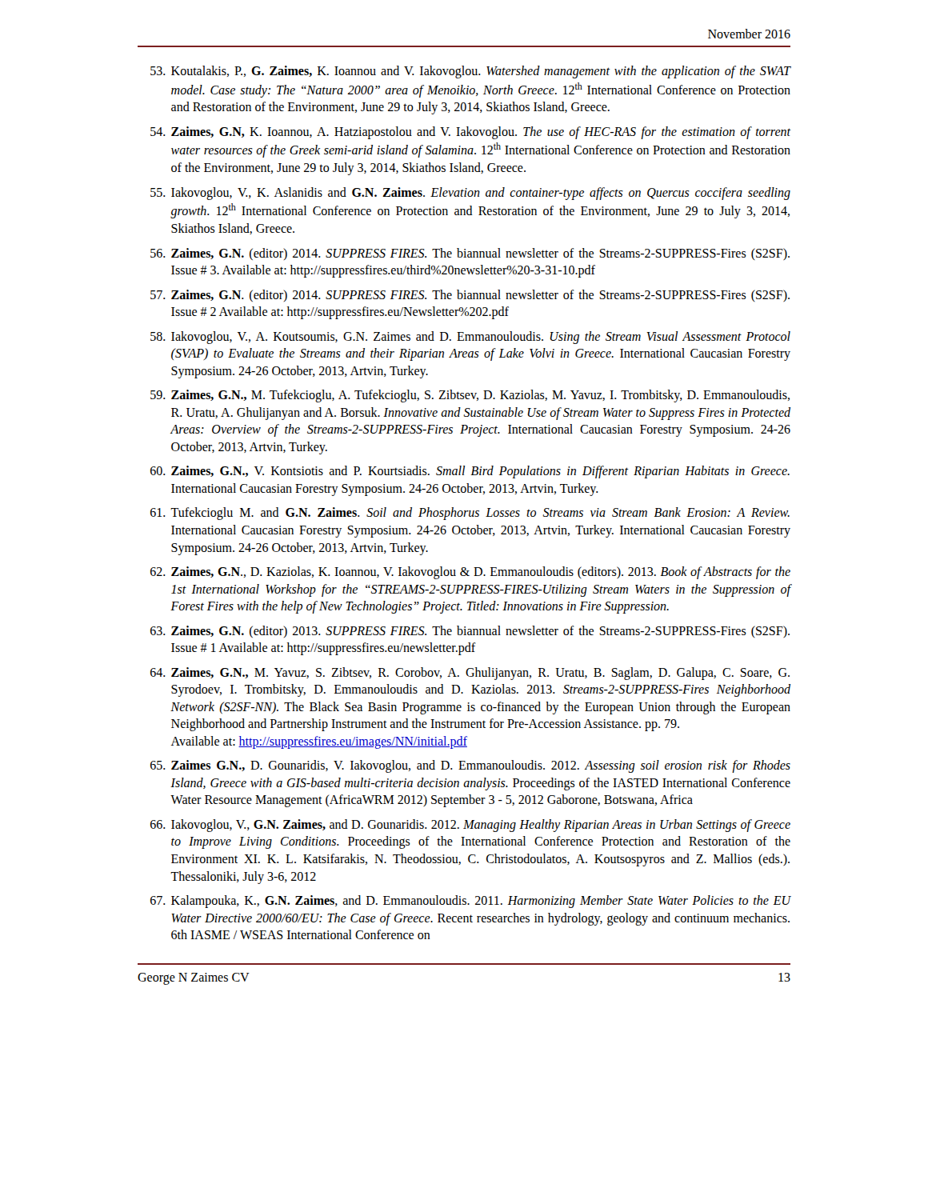November 2016
53. Koutalakis, P., G. Zaimes, K. Ioannou and V. Iakovoglou. Watershed management with the application of the SWAT model. Case study: The “Natura 2000” area of Menoikio, North Greece. 12th International Conference on Protection and Restoration of the Environment, June 29 to July 3, 2014, Skiathos Island, Greece.
54. Zaimes, G.N, K. Ioannou, A. Hatziapostolou and V. Iakovoglou. The use of HEC-RAS for the estimation of torrent water resources of the Greek semi-arid island of Salamina. 12th International Conference on Protection and Restoration of the Environment, June 29 to July 3, 2014, Skiathos Island, Greece.
55. Iakovoglou, V., K. Aslanidis and G.N. Zaimes. Elevation and container-type affects on Quercus coccifera seedling growth. 12th International Conference on Protection and Restoration of the Environment, June 29 to July 3, 2014, Skiathos Island, Greece.
56. Zaimes, G.N. (editor) 2014. SUPPRESS FIRES. The biannual newsletter of the Streams-2-SUPPRESS-Fires (S2SF). Issue # 3. Available at: http://suppressfires.eu/third%20newsletter%20-3-31-10.pdf
57. Zaimes, G.N. (editor) 2014. SUPPRESS FIRES. The biannual newsletter of the Streams-2-SUPPRESS-Fires (S2SF). Issue # 2 Available at: http://suppressfires.eu/Newsletter%202.pdf
58. Iakovoglou, V., A. Koutsoumis, G.N. Zaimes and D. Emmanouloudis. Using the Stream Visual Assessment Protocol (SVAP) to Evaluate the Streams and their Riparian Areas of Lake Volvi in Greece. International Caucasian Forestry Symposium. 24-26 October, 2013, Artvin, Turkey.
59. Zaimes, G.N., M. Tufekcioglu, A. Tufekcioglu, S. Zibtsev, D. Kaziolas, M. Yavuz, I. Trombitsky, D. Emmanouloudis, R. Uratu, A. Ghulijanyan and A. Borsuk. Innovative and Sustainable Use of Stream Water to Suppress Fires in Protected Areas: Overview of the Streams-2-SUPPRESS-Fires Project. International Caucasian Forestry Symposium. 24-26 October, 2013, Artvin, Turkey.
60. Zaimes, G.N., V. Kontsiotis and P. Kourtsiadis. Small Bird Populations in Different Riparian Habitats in Greece. International Caucasian Forestry Symposium. 24-26 October, 2013, Artvin, Turkey.
61. Tufekcioglu M. and G.N. Zaimes. Soil and Phosphorus Losses to Streams via Stream Bank Erosion: A Review. International Caucasian Forestry Symposium. 24-26 October, 2013, Artvin, Turkey. International Caucasian Forestry Symposium. 24-26 October, 2013, Artvin, Turkey.
62. Zaimes, G.N., D. Kaziolas, K. Ioannou, V. Iakovoglou & D. Emmanouloudis (editors). 2013. Book of Abstracts for the 1st International Workshop for the “STREAMS-2-SUPPRESS-FIRES-Utilizing Stream Waters in the Suppression of Forest Fires with the help of New Technologies” Project. Titled: Innovations in Fire Suppression.
63. Zaimes, G.N. (editor) 2013. SUPPRESS FIRES. The biannual newsletter of the Streams-2-SUPPRESS-Fires (S2SF). Issue # 1 Available at: http://suppressfires.eu/newsletter.pdf
64. Zaimes, G.N., M. Yavuz, S. Zibtsev, R. Corobov, A. Ghulijanyan, R. Uratu, B. Saglam, D. Galupa, C. Soare, G. Syrodoev, I. Trombitsky, D. Emmanouloudis and D. Kaziolas. 2013. Streams-2-SUPPRESS-Fires Neighborhood Network (S2SF-NN). The Black Sea Basin Programme is co-financed by the European Union through the European Neighborhood and Partnership Instrument and the Instrument for Pre-Accession Assistance. pp. 79.
Available at: http://suppressfires.eu/images/NN/initial.pdf
65. Zaimes G.N., D. Gounaridis, V. Iakovoglou, and D. Emmanouloudis. 2012. Assessing soil erosion risk for Rhodes Island, Greece with a GIS-based multi-criteria decision analysis. Proceedings of the IASTED International Conference Water Resource Management (AfricaWRM 2012) September 3 - 5, 2012 Gaborone, Botswana, Africa
66. Iakovoglou, V., G.N. Zaimes, and D. Gounaridis. 2012. Managing Healthy Riparian Areas in Urban Settings of Greece to Improve Living Conditions. Proceedings of the International Conference Protection and Restoration of the Environment XI. K. L. Katsifarakis, N. Theodossiou, C. Christodoulatos, A. Koutsospyros and Z. Mallios (eds.). Thessaloniki, July 3-6, 2012
67. Kalampouka, K., G.N. Zaimes, and D. Emmanouloudis. 2011. Harmonizing Member State Water Policies to the EU Water Directive 2000/60/EU: The Case of Greece. Recent researches in hydrology, geology and continuum mechanics. 6th IASME / WSEAS International Conference on
George N Zaimes CV 13